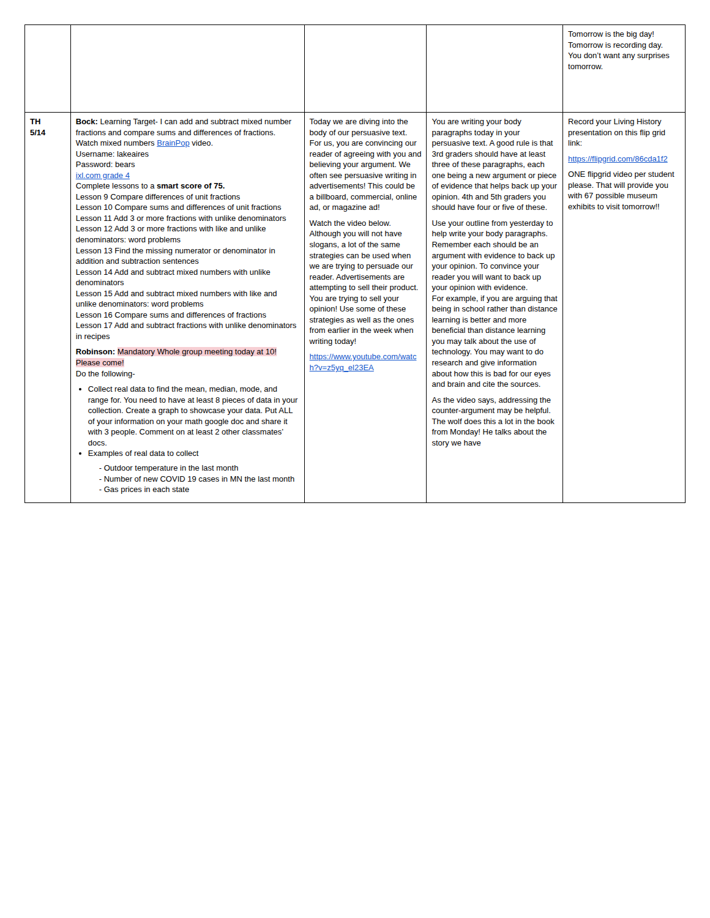| | | | | Tomorrow is the big day! Tomorrow is recording day. You don’t want any surprises tomorrow. |
| TH 5/14 | Bock: Learning Target- I can add and subtract mixed number fractions and compare sums and differences of fractions. Watch mixed numbers BrainPop video. Username: lakeaires Password: bears ixl.com grade 4 Complete lessons to a smart score of 75. Lesson 9 Compare differences of unit fractions Lesson 10 Compare sums and differences of unit fractions Lesson 11 Add 3 or more fractions with unlike denominators Lesson 12 Add 3 or more fractions with like and unlike denominators: word problems Lesson 13 Find the missing numerator or denominator in addition and subtraction sentences Lesson 14 Add and subtract mixed numbers with unlike denominators Lesson 15 Add and subtract mixed numbers with like and unlike denominators: word problems Lesson 16 Compare sums and differences of fractions Lesson 17 Add and subtract fractions with unlike denominators in recipes Robinson: Mandatory Whole group meeting today at 10! Please come! Do the following- Collect real data to find the mean, median, mode, and range for. You need to have at least 8 pieces of data in your collection. Create a graph to showcase your data. Put ALL of your information on your math google doc and share it with 3 people. Comment on at least 2 other classmates’ docs. Examples of real data to collect Outdoor temperature in the last month Number of new COVID 19 cases in MN the last month Gas prices in each state | Today we are diving into the body of our persuasive text. For us, you are convincing our reader of agreeing with you and believing your argument. We often see persuasive writing in advertisements! This could be a billboard, commercial, online ad, or magazine ad! Watch the video below. Although you will not have slogans, a lot of the same strategies can be used when we are trying to persuade our reader. Advertisements are attempting to sell their product. You are trying to sell your opinion! Use some of these strategies as well as the ones from earlier in the week when writing today! https://www.youtube.com/watch?v=z5yq_el23EA | You are writing your body paragraphs today in your persuasive text. A good rule is that 3rd graders should have at least three of these paragraphs, each one being a new argument or piece of evidence that helps back up your opinion. 4th and 5th graders you should have four or five of these. Use your outline from yesterday to help write your body paragraphs. Remember each should be an argument with evidence to back up your opinion. To convince your reader you will want to back up your opinion with evidence. For example, if you are arguing that being in school rather than distance learning is better and more beneficial than distance learning you may talk about the use of technology. You may want to do research and give information about how this is bad for our eyes and brain and cite the sources. As the video says, addressing the counter-argument may be helpful. The wolf does this a lot in the book from Monday! He talks about the story we have | Record your Living History presentation on this flip grid link: https://flipgrid.com/86cda1f2 ONE flipgrid video per student please. That will provide you with 67 possible museum exhibits to visit tomorrow!! |